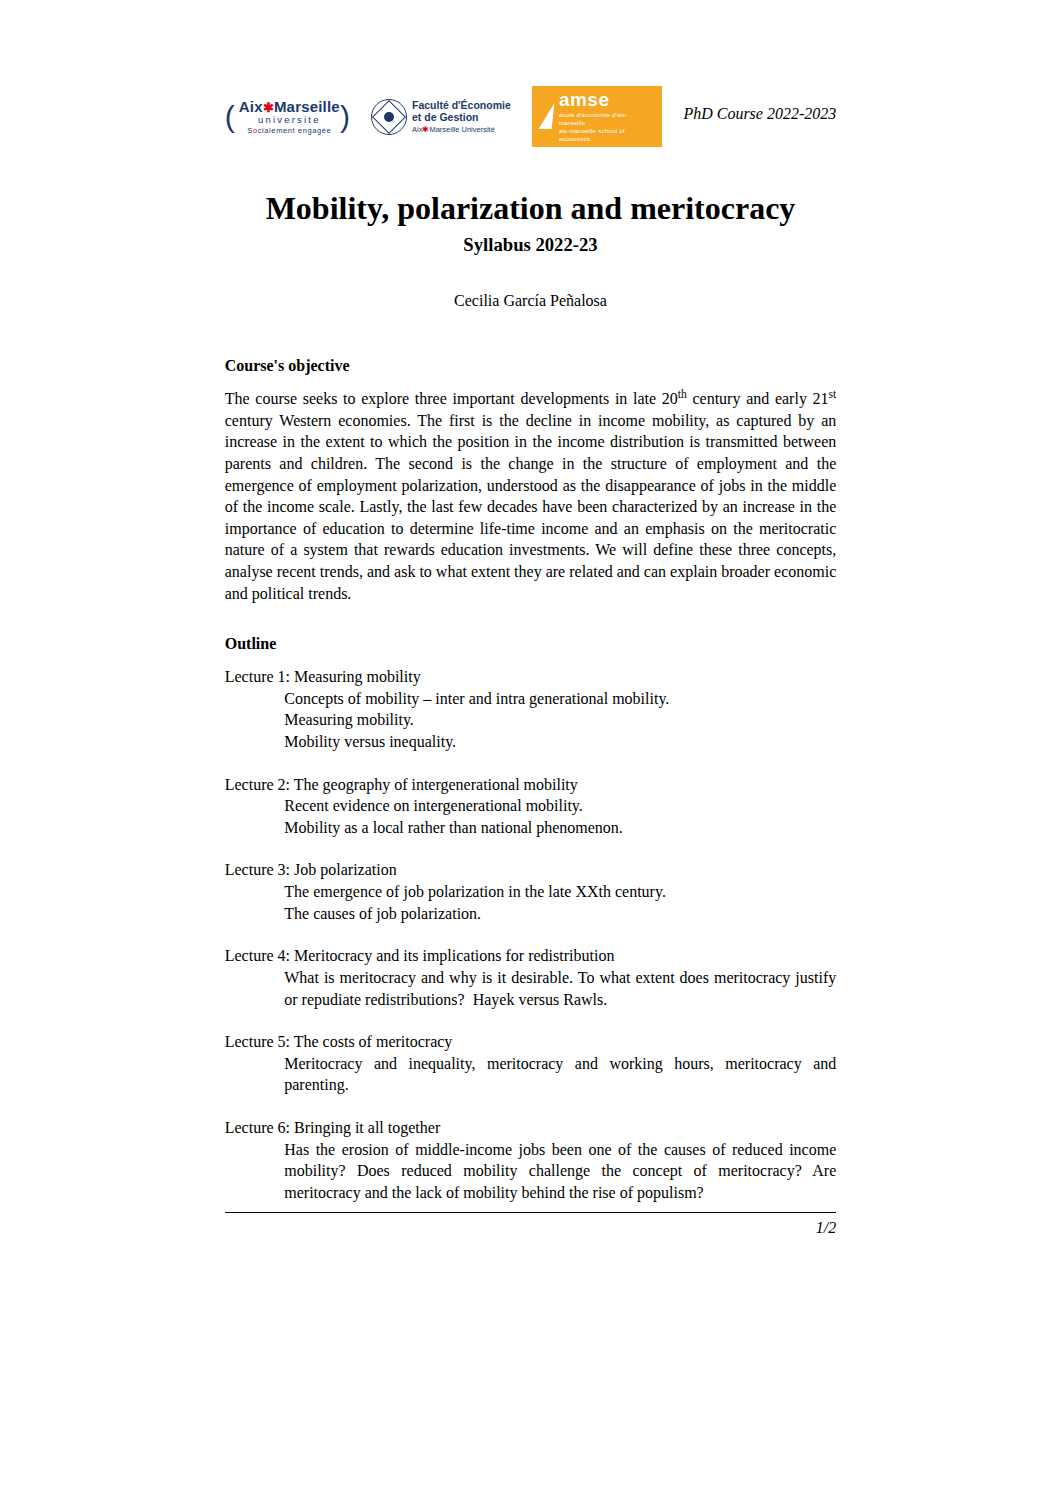Aix✱Marseille
universite
Socialement engagée
Faculté d'Économie
et de Gestion
Aix✱Marseille Université
amse
école d'économie d'aix-marseille
aix-marseille school of economics
PhD Course 2022-2023
Mobility, polarization and meritocracy
Syllabus 2022-23
Cecilia García Peñalosa
Course's objective
The course seeks to explore three important developments in late 20th century and early 21st century Western economies. The first is the decline in income mobility, as captured by an increase in the extent to which the position in the income distribution is transmitted between parents and children. The second is the change in the structure of employment and the emergence of employment polarization, understood as the disappearance of jobs in the middle of the income scale. Lastly, the last few decades have been characterized by an increase in the importance of education to determine life-time income and an emphasis on the meritocratic nature of a system that rewards education investments. We will define these three concepts, analyse recent trends, and ask to what extent they are related and can explain broader economic and political trends.
Outline
Lecture 1: Measuring mobility
Concepts of mobility – inter and intra generational mobility.
Measuring mobility.
Mobility versus inequality.
Lecture 2: The geography of intergenerational mobility
Recent evidence on intergenerational mobility.
Mobility as a local rather than national phenomenon.
Lecture 3: Job polarization
The emergence of job polarization in the late XXth century.
The causes of job polarization.
Lecture 4: Meritocracy and its implications for redistribution
What is meritocracy and why is it desirable. To what extent does meritocracy justify or repudiate redistributions? Hayek versus Rawls.
Lecture 5: The costs of meritocracy
Meritocracy and inequality, meritocracy and working hours, meritocracy and parenting.
Lecture 6: Bringing it all together
Has the erosion of middle-income jobs been one of the causes of reduced income mobility? Does reduced mobility challenge the concept of meritocracy? Are meritocracy and the lack of mobility behind the rise of populism?
1/2